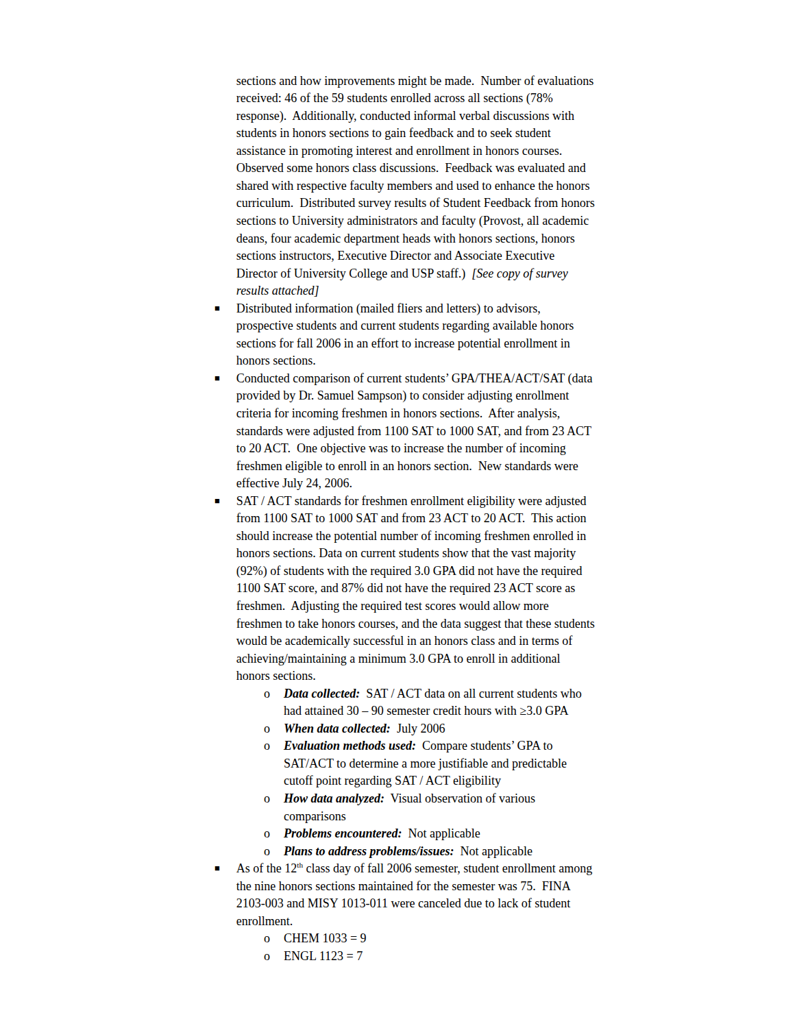sections and how improvements might be made. Number of evaluations received: 46 of the 59 students enrolled across all sections (78% response). Additionally, conducted informal verbal discussions with students in honors sections to gain feedback and to seek student assistance in promoting interest and enrollment in honors courses. Observed some honors class discussions. Feedback was evaluated and shared with respective faculty members and used to enhance the honors curriculum. Distributed survey results of Student Feedback from honors sections to University administrators and faculty (Provost, all academic deans, four academic department heads with honors sections, honors sections instructors, Executive Director and Associate Executive Director of University College and USP staff.) [See copy of survey results attached]
Distributed information (mailed fliers and letters) to advisors, prospective students and current students regarding available honors sections for fall 2006 in an effort to increase potential enrollment in honors sections.
Conducted comparison of current students’ GPA/THEA/ACT/SAT (data provided by Dr. Samuel Sampson) to consider adjusting enrollment criteria for incoming freshmen in honors sections. After analysis, standards were adjusted from 1100 SAT to 1000 SAT, and from 23 ACT to 20 ACT. One objective was to increase the number of incoming freshmen eligible to enroll in an honors section. New standards were effective July 24, 2006.
SAT / ACT standards for freshmen enrollment eligibility were adjusted from 1100 SAT to 1000 SAT and from 23 ACT to 20 ACT. This action should increase the potential number of incoming freshmen enrolled in honors sections. Data on current students show that the vast majority (92%) of students with the required 3.0 GPA did not have the required 1100 SAT score, and 87% did not have the required 23 ACT score as freshmen. Adjusting the required test scores would allow more freshmen to take honors courses, and the data suggest that these students would be academically successful in an honors class and in terms of achieving/maintaining a minimum 3.0 GPA to enroll in additional honors sections.
Data collected: SAT / ACT data on all current students who had attained 30 – 90 semester credit hours with ≥3.0 GPA
When data collected: July 2006
Evaluation methods used: Compare students’ GPA to SAT/ACT to determine a more justifiable and predictable cutoff point regarding SAT / ACT eligibility
How data analyzed: Visual observation of various comparisons
Problems encountered: Not applicable
Plans to address problems/issues: Not applicable
As of the 12th class day of fall 2006 semester, student enrollment among the nine honors sections maintained for the semester was 75. FINA 2103-003 and MISY 1013-011 were canceled due to lack of student enrollment.
CHEM 1033 = 9
ENGL 1123 = 7